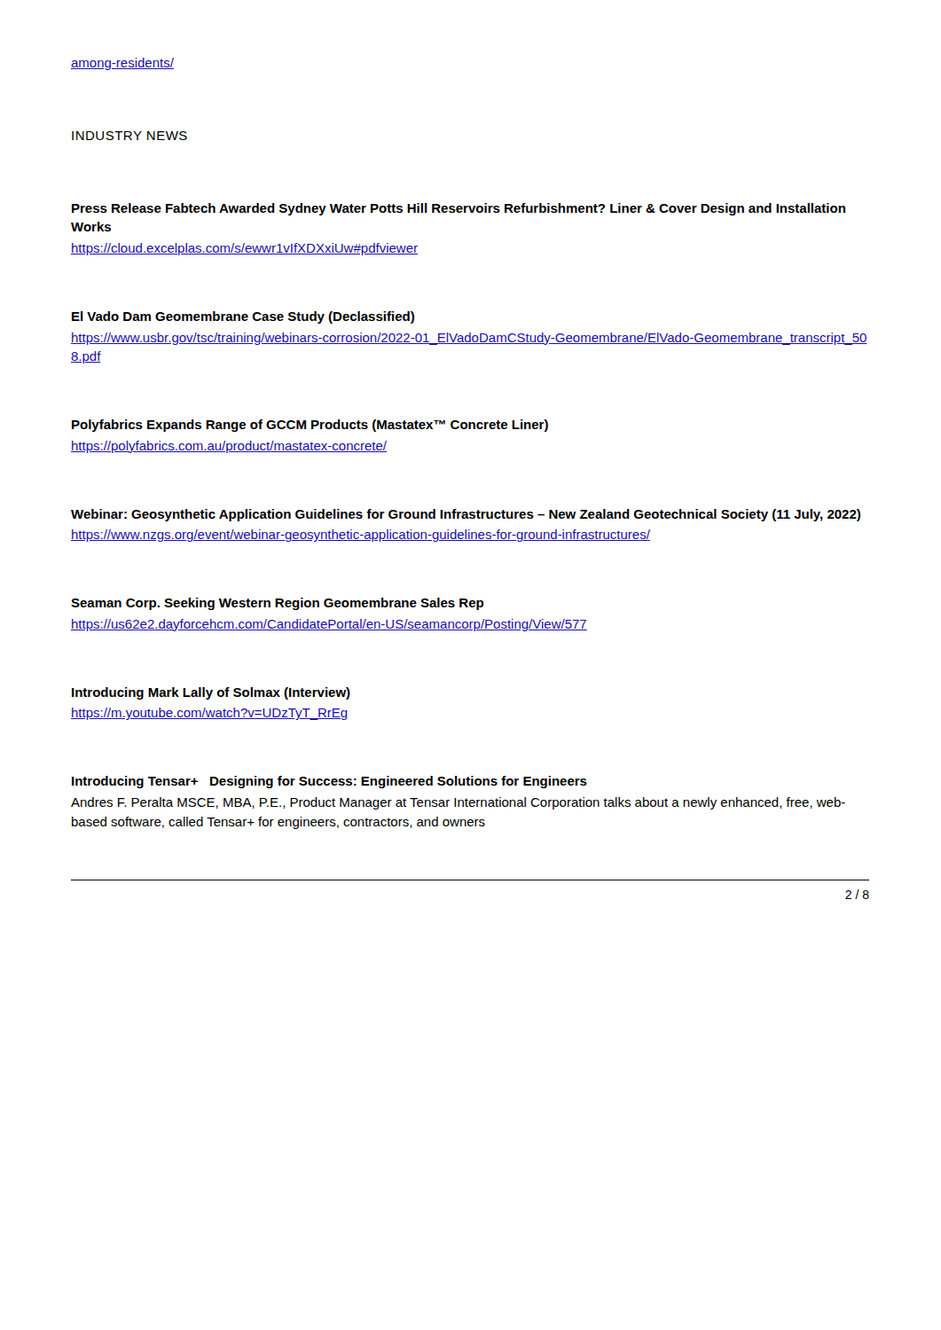among-residents/
INDUSTRY NEWS
Press Release Fabtech Awarded Sydney Water Potts Hill Reservoirs Refurbishment? Liner & Cover Design and Installation Works
https://cloud.excelplas.com/s/ewwr1vIfXDXxiUw#pdfviewer
El Vado Dam Geomembrane Case Study (Declassified)
https://www.usbr.gov/tsc/training/webinars-corrosion/2022-01_ElVadoDamCStudy-Geomembrane/ElVado-Geomembrane_transcript_508.pdf
Polyfabrics Expands Range of GCCM Products (Mastatex™ Concrete Liner)
https://polyfabrics.com.au/product/mastatex-concrete/
Webinar: Geosynthetic Application Guidelines for Ground Infrastructures – New Zealand Geotechnical Society (11 July, 2022)
https://www.nzgs.org/event/webinar-geosynthetic-application-guidelines-for-ground-infrastructures/
Seaman Corp. Seeking Western Region Geomembrane Sales Rep
https://us62e2.dayforcehcm.com/CandidatePortal/en-US/seamancorp/Posting/View/577
Introducing Mark Lally of Solmax (Interview)
https://m.youtube.com/watch?v=UDzTyT_RrEg
Introducing Tensar+ Designing for Success: Engineered Solutions for Engineers
Andres F. Peralta MSCE, MBA, P.E., Product Manager at Tensar International Corporation talks about a newly enhanced, free, web-based software, called Tensar+ for engineers, contractors, and owners
2 / 8